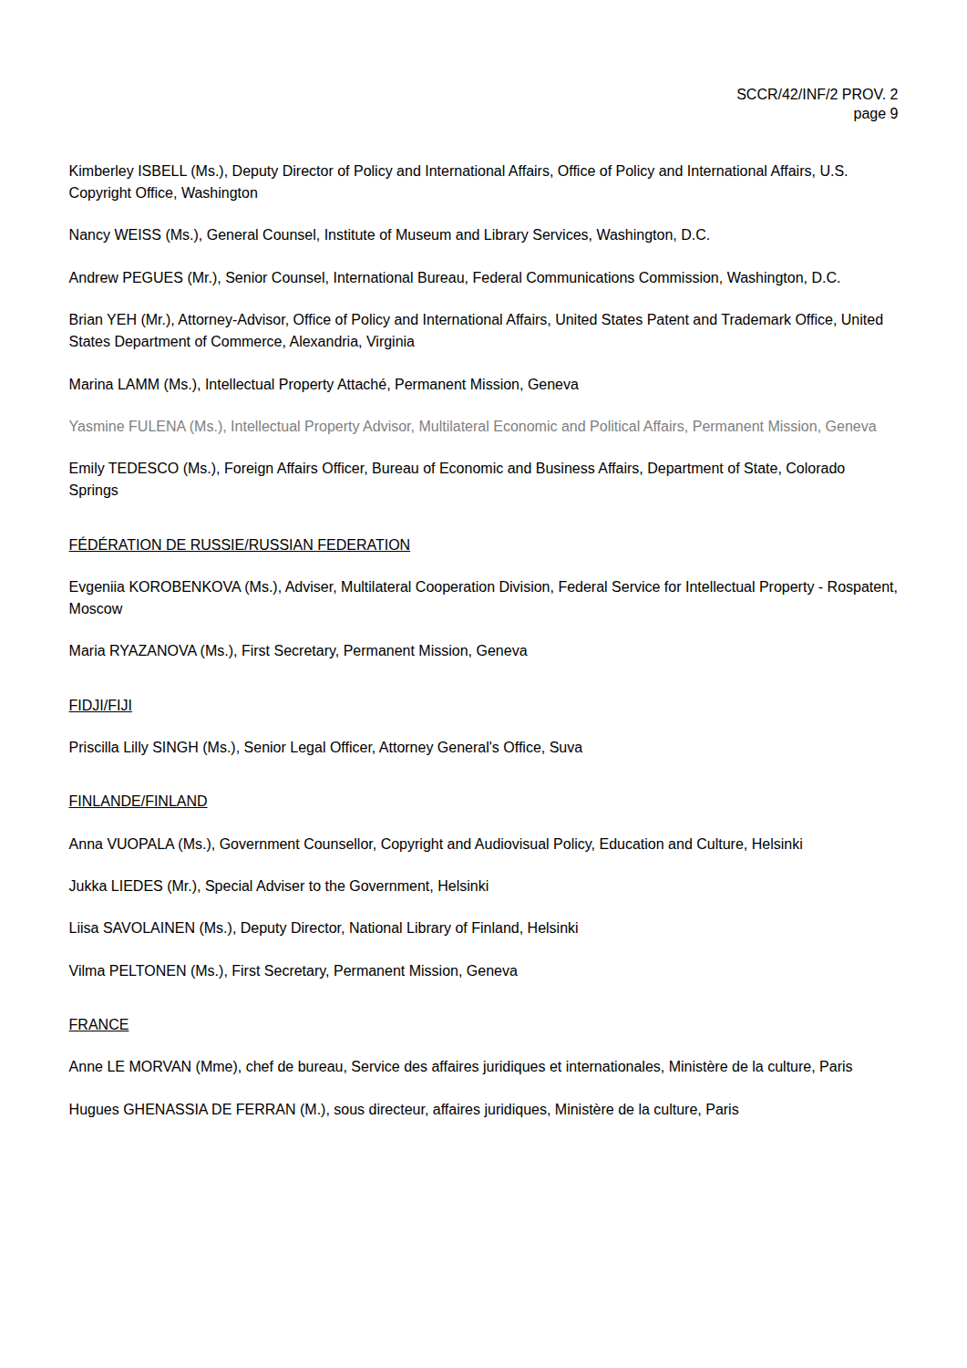SCCR/42/INF/2 PROV. 2
page 9
Kimberley ISBELL (Ms.), Deputy Director of Policy and International Affairs, Office of Policy and International Affairs, U.S. Copyright Office, Washington
Nancy WEISS (Ms.), General Counsel, Institute of Museum and Library Services, Washington, D.C.
Andrew PEGUES (Mr.), Senior Counsel, International Bureau, Federal Communications Commission, Washington, D.C.
Brian YEH (Mr.), Attorney-Advisor, Office of Policy and International Affairs, United States Patent and Trademark Office, United States Department of Commerce, Alexandria, Virginia
Marina LAMM (Ms.), Intellectual Property Attaché, Permanent Mission, Geneva
Yasmine FULENA (Ms.), Intellectual Property Advisor, Multilateral Economic and Political Affairs, Permanent Mission, Geneva
Emily TEDESCO (Ms.), Foreign Affairs Officer, Bureau of Economic and Business Affairs, Department of State, Colorado Springs
FÉDÉRATION DE RUSSIE/RUSSIAN FEDERATION
Evgeniia KOROBENKOVA (Ms.), Adviser, Multilateral Cooperation Division, Federal Service for Intellectual Property - Rospatent, Moscow
Maria RYAZANOVA (Ms.), First Secretary, Permanent Mission, Geneva
FIDJI/FIJI
Priscilla Lilly SINGH (Ms.), Senior Legal Officer, Attorney General's Office, Suva
FINLANDE/FINLAND
Anna VUOPALA (Ms.), Government Counsellor, Copyright and Audiovisual Policy, Education and Culture, Helsinki
Jukka LIEDES (Mr.), Special Adviser to the Government, Helsinki
Liisa SAVOLAINEN (Ms.), Deputy Director, National Library of Finland, Helsinki
Vilma PELTONEN (Ms.), First Secretary, Permanent Mission, Geneva
FRANCE
Anne LE MORVAN (Mme), chef de bureau, Service des affaires juridiques et internationales, Ministère de la culture, Paris
Hugues GHENASSIA DE FERRAN (M.), sous directeur, affaires juridiques, Ministère de la culture, Paris